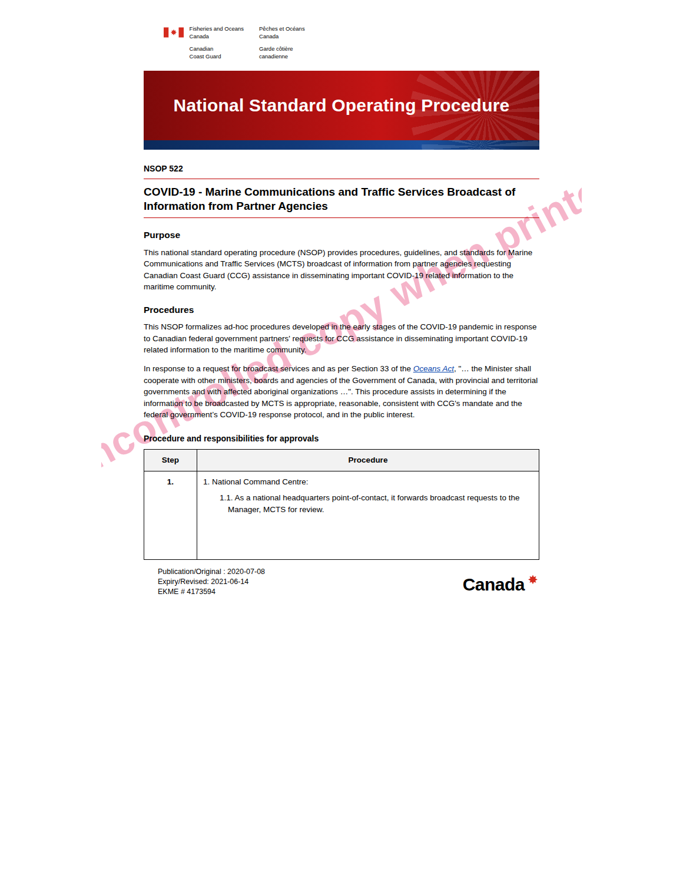Uncontrolled copy when printed
Fisheries and Oceans
Canada
Canadian
Coast Guard
Pêches et Océans
Canada
Garde côtière
canadienne
National Standard Operating Procedure
NSOP 522
COVID-19 - Marine Communications and Traffic Services Broadcast of Information from Partner Agencies
Purpose
This national standard operating procedure (NSOP) provides procedures, guidelines, and standards for Marine Communications and Traffic Services (MCTS) broadcast of information from partner agencies requesting Canadian Coast Guard (CCG) assistance in disseminating important COVID-19 related information to the maritime community.
Procedures
This NSOP formalizes ad-hoc procedures developed in the early stages of the COVID-19 pandemic in response to Canadian federal government partners' requests for CCG assistance in disseminating important COVID-19 related information to the maritime community.
In response to a request for broadcast services and as per Section 33 of the Oceans Act, "… the Minister shall cooperate with other ministers, boards and agencies of the Government of Canada, with provincial and territorial governments and with affected aboriginal organizations …". This procedure assists in determining if the information to be broadcasted by MCTS is appropriate, reasonable, consistent with CCG's mandate and the federal government’s COVID-19 response protocol, and in the public interest.
Procedure and responsibilities for approvals
| Step | Procedure |
| --- | --- |
| 1. | 1. National Command Centre: 1.1. As a national headquarters point-of-contact, it forwards broadcast requests to the Manager, MCTS for review. |
Publication/Original : 2020-07-08
Expiry/Revised: 2021-06-14
EKME # 4173594
Canada